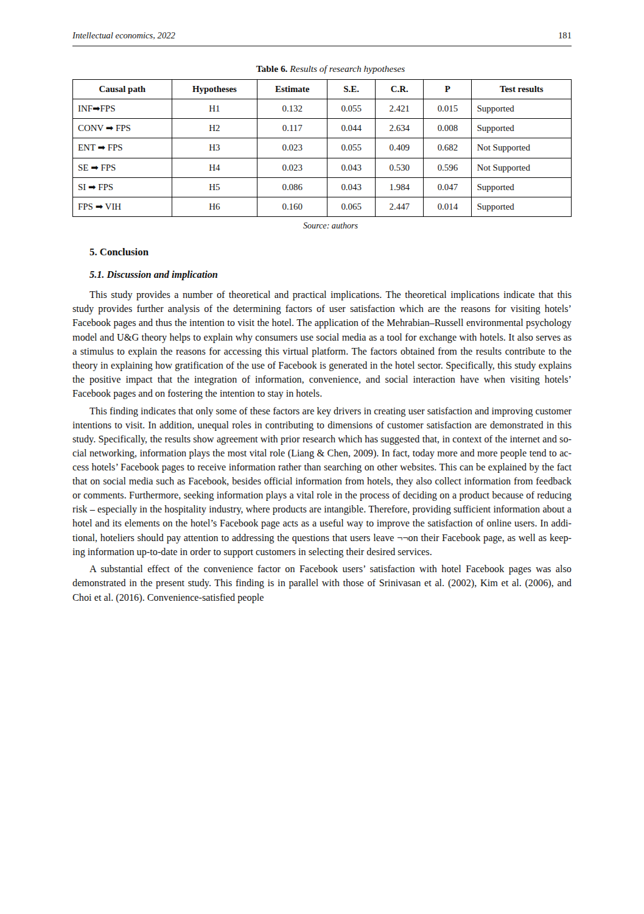Intellectual economics, 2022 181
Table 6. Results of research hypotheses
| Causal path | Hypotheses | Estimate | S.E. | C.R. | P | Test results |
| --- | --- | --- | --- | --- | --- | --- |
| INF ➡ FPS | H1 | 0.132 | 0.055 | 2.421 | 0.015 | Supported |
| CONV ➡ FPS | H2 | 0.117 | 0.044 | 2.634 | 0.008 | Supported |
| ENT ➡ FPS | H3 | 0.023 | 0.055 | 0.409 | 0.682 | Not Supported |
| SE ➡ FPS | H4 | 0.023 | 0.043 | 0.530 | 0.596 | Not Supported |
| SI ➡ FPS | H5 | 0.086 | 0.043 | 1.984 | 0.047 | Supported |
| FPS ➡ VIH | H6 | 0.160 | 0.065 | 2.447 | 0.014 | Supported |
Source: authors
5. Conclusion
5.1. Discussion and implication
This study provides a number of theoretical and practical implications. The theoretical implications indicate that this study provides further analysis of the determining factors of user satisfaction which are the reasons for visiting hotels’ Facebook pages and thus the intention to visit the hotel. The application of the Mehrabian–Russell environmental psychology model and U&G theory helps to explain why consumers use social media as a tool for exchange with hotels. It also serves as a stimulus to explain the reasons for accessing this virtual platform. The factors obtained from the results contribute to the theory in explaining how gratification of the use of Facebook is generated in the hotel sector. Specifically, this study explains the positive impact that the integration of information, convenience, and social interaction have when visiting hotels’ Facebook pages and on fostering the intention to stay in hotels.
This finding indicates that only some of these factors are key drivers in creating user satisfaction and improving customer intentions to visit. In addition, unequal roles in contributing to dimensions of customer satisfaction are demonstrated in this study. Specifically, the results show agreement with prior research which has suggested that, in context of the internet and social networking, information plays the most vital role (Liang & Chen, 2009). In fact, today more and more people tend to access hotels’ Facebook pages to receive information rather than searching on other websites. This can be explained by the fact that on social media such as Facebook, besides official information from hotels, they also collect information from feedback or comments. Furthermore, seeking information plays a vital role in the process of deciding on a product because of reducing risk – especially in the hospitality industry, where products are intangible. Therefore, providing sufficient information about a hotel and its elements on the hotel’s Facebook page acts as a useful way to improve the satisfaction of online users. In additional, hoteliers should pay attention to addressing the questions that users leave ¬¬on their Facebook page, as well as keeping information up-to-date in order to support customers in selecting their desired services.
A substantial effect of the convenience factor on Facebook users’ satisfaction with hotel Facebook pages was also demonstrated in the present study. This finding is in parallel with those of Srinivasan et al. (2002), Kim et al. (2006), and Choi et al. (2016). Convenience-satisfied people